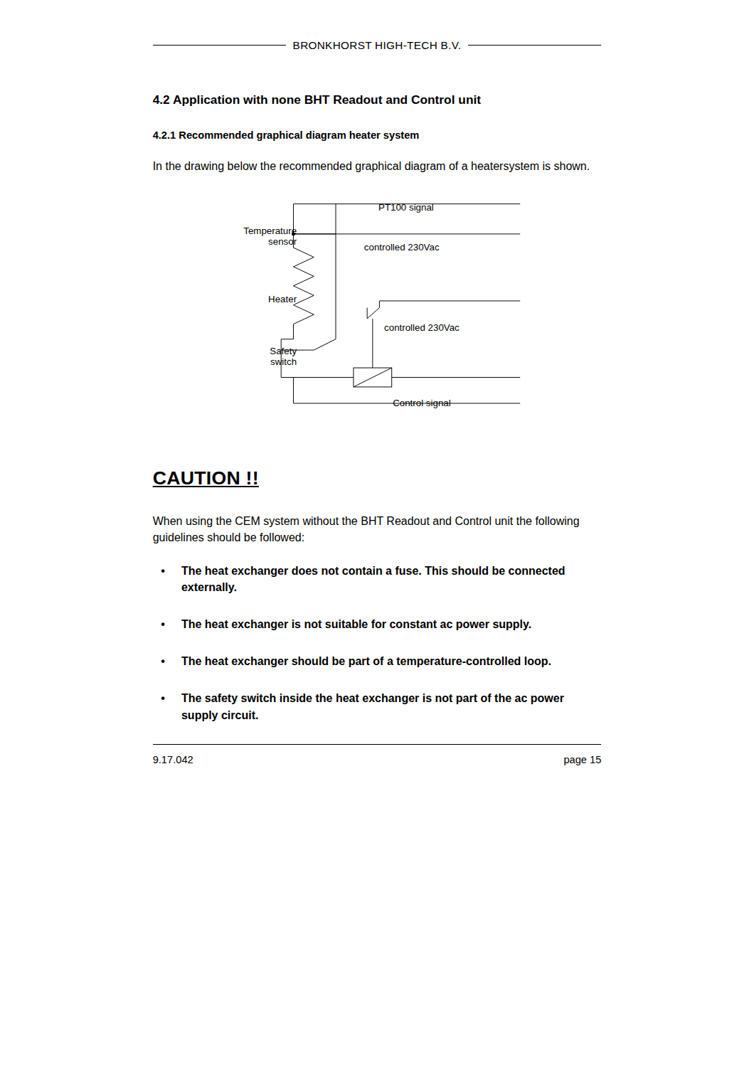BRONKHORST HIGH-TECH B.V.
4.2 Application with none BHT Readout and Control unit
4.2.1 Recommended graphical diagram heater system
In the drawing below the recommended graphical diagram of a heatersystem is shown.
PT100 signal Temperature
sensor controlled 230Vac Heater controlled 230Vac Safety
switch Control signal
CAUTION !!
When using the CEM system without the BHT Readout and Control unit the following guidelines should be followed:
The heat exchanger does not contain a fuse. This should be connected externally.
The heat exchanger is not suitable for constant ac power supply.
The heat exchanger should be part of a temperature-controlled loop.
The safety switch inside the heat exchanger is not part of the ac power supply circuit.
9.17.042 page 15